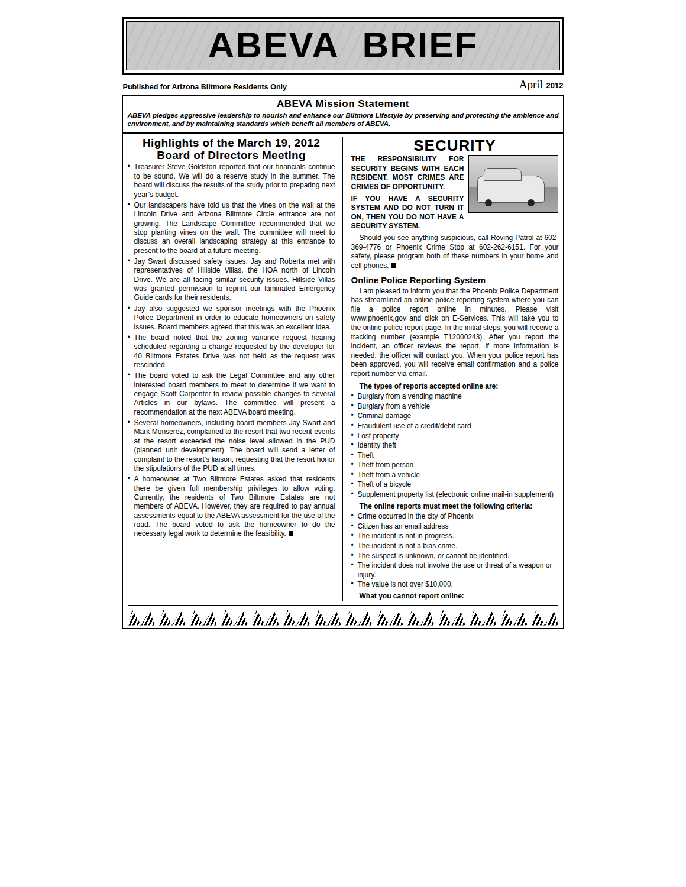ABEVA BRIEF
Published for Arizona Biltmore Residents Only
April 2012
ABEVA Mission Statement
ABEVA pledges aggressive leadership to nourish and enhance our Biltmore Lifestyle by preserving and protecting the ambience and environment, and by maintaining standards which benefit all members of ABEVA.
Highlights of the March 19, 2012
Board of Directors Meeting
Treasurer Steve Goldston reported that our financials continue to be sound. We will do a reserve study in the summer. The board will discuss the results of the study prior to preparing next year’s budget.
Our landscapers have told us that the vines on the wall at the Lincoln Drive and Arizona Biltmore Circle entrance are not growing. The Landscape Committee recommended that we stop planting vines on the wall. The committee will meet to discuss an overall landscaping strategy at this entrance to present to the board at a future meeting.
Jay Swart discussed safety issues. Jay and Roberta met with representatives of Hillside Villas, the HOA north of Lincoln Drive. We are all facing similar security issues. Hillside Villas was granted permission to reprint our laminated Emergency Guide cards for their residents.
Jay also suggested we sponsor meetings with the Phoenix Police Department in order to educate homeowners on safety issues. Board members agreed that this was an excellent idea.
The board noted that the zoning variance request hearing scheduled regarding a change requested by the developer for 40 Biltmore Estates Drive was not held as the request was rescinded.
The board voted to ask the Legal Committee and any other interested board members to meet to determine if we want to engage Scott Carpenter to review possible changes to several Articles in our bylaws. The committee will present a recommendation at the next ABEVA board meeting.
Several homeowners, including board members Jay Swart and Mark Monserez, complained to the resort that two recent events at the resort exceeded the noise level allowed in the PUD (planned unit development). The board will send a letter of complaint to the resort’s liaison, requesting that the resort honor the stipulations of the PUD at all times.
A homeowner at Two Biltmore Estates asked that residents there be given full membership privileges to allow voting. Currently, the residents of Two Biltmore Estates are not members of ABEVA. However, they are required to pay annual assessments equal to the ABEVA assessment for the use of the road. The board voted to ask the homeowner to do the necessary legal work to determine the feasibility.
SECURITY
THE RESPONSIBILITY FOR SECURITY BEGINS WITH EACH RESIDENT. MOST CRIMES ARE CRIMES OF OPPORTUNITY.
IF YOU HAVE A SECURITY SYSTEM AND DO NOT TURN IT ON, THEN YOU DO NOT HAVE A SECURITY SYSTEM.
Should you see anything suspicious, call Roving Patrol at 602-369-4776 or Phoenix Crime Stop at 602-262-6151. For your safety, please program both of these numbers in your home and cell phones.
Online Police Reporting System
I am pleased to inform you that the Phoenix Police Department has streamlined an online police reporting system where you can file a police report online in minutes. Please visit www.phoenix.gov and click on E-Services. This will take you to the online police report page. In the initial steps, you will receive a tracking number (example T12000243). After you report the incident, an officer reviews the report. If more information is needed, the officer will contact you. When your police report has been approved, you will receive email confirmation and a police report number via email.
The types of reports accepted online are:
Burglary from a vending machine
Burglary from a vehicle
Criminal damage
Fraudulent use of a credit/debit card
Lost property
Identity theft
Theft
Theft from person
Theft from a vehicle
Theft of a bicycle
Supplement property list (electronic online mail-in supplement)
The online reports must meet the following criteria:
Crime occurred in the city of Phoenix
Citizen has an email address
The incident is not in progress.
The incident is not a bias crime.
The suspect is unknown, or cannot be identified.
The incident does not involve the use or threat of a weapon or injury.
The value is not over $10,000.
What you cannot report online: